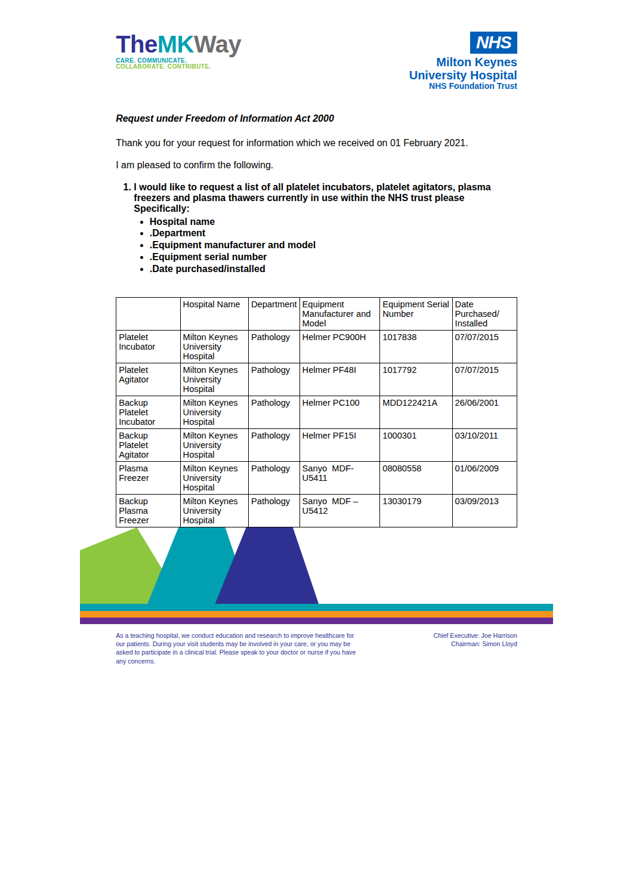The MK Way
CARE. COMMUNICATE.
COLLABORATE. CONTRIBUTE.
NHS
Milton Keynes
University Hospital
NHS Foundation Trust
Request under Freedom of Information Act 2000
Thank you for your request for information which we received on 01 February 2021.
I am pleased to confirm the following.
I would like to request a list of all platelet incubators, platelet agitators, plasma freezers and plasma thawers currently in use within the NHS trust please Specifically:
Hospital name
.Department
.Equipment manufacturer and model
.Equipment serial number
.Date purchased/installed
| | Hospital Name | Department | Equipment Manufacturer and Model | Equipment Serial Number | Date Purchased/ Installed |
| --- | --- | --- | --- | --- | --- |
| Platelet Incubator | Milton Keynes University Hospital | Pathology | Helmer PC900H | 1017838 | 07/07/2015 |
| Platelet Agitator | Milton Keynes University Hospital | Pathology | Helmer PF48I | 1017792 | 07/07/2015 |
| Backup Platelet Incubator | Milton Keynes University Hospital | Pathology | Helmer PC100 | MDD122421A | 26/06/2001 |
| Backup Platelet Agitator | Milton Keynes University Hospital | Pathology | Helmer PF15I | 1000301 | 03/10/2011 |
| Plasma Freezer | Milton Keynes University Hospital | Pathology | Sanyo MDF-U5411 | 08080558 | 01/06/2009 |
| Backup Plasma Freezer | Milton Keynes University Hospital | Pathology | Sanyo MDF – U5412 | 13030179 | 03/09/2013 |
As a teaching hospital, we conduct education and research to improve healthcare for our patients. During your visit students may be involved in your care, or you may be asked to participate in a clinical trial. Please speak to your doctor or nurse if you have any concerns.
Chief Executive: Joe Harrison
Chairman: Simon Lloyd